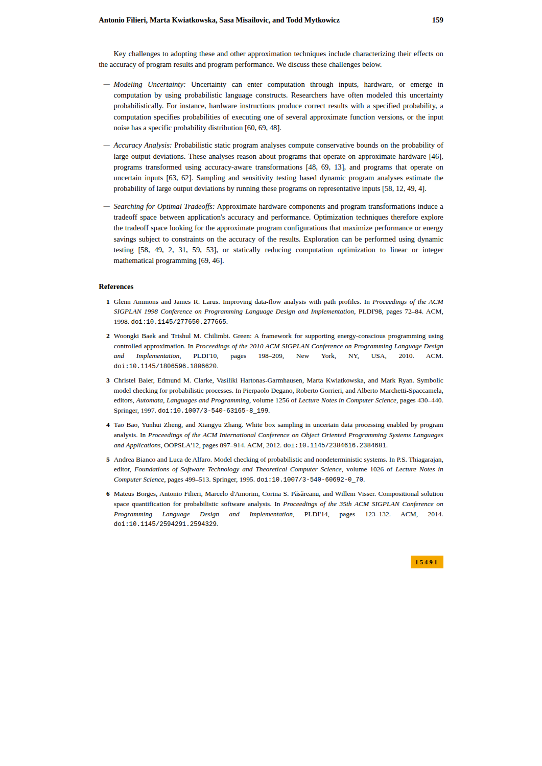Antonio Filieri, Marta Kwiatkowska, Sasa Misailovic, and Todd Mytkowicz 159
Key challenges to adopting these and other approximation techniques include characterizing their effects on the accuracy of program results and program performance. We discuss these challenges below.
Modeling Uncertainty: Uncertainty can enter computation through inputs, hardware, or emerge in computation by using probabilistic language constructs. Researchers have often modeled this uncertainty probabilistically. For instance, hardware instructions produce correct results with a specified probability, a computation specifies probabilities of executing one of several approximate function versions, or the input noise has a specific probability distribution [60, 69, 48].
Accuracy Analysis: Probabilistic static program analyses compute conservative bounds on the probability of large output deviations. These analyses reason about programs that operate on approximate hardware [46], programs transformed using accuracy-aware transformations [48, 69, 13], and programs that operate on uncertain inputs [63, 62]. Sampling and sensitivity testing based dynamic program analyses estimate the probability of large output deviations by running these programs on representative inputs [58, 12, 49, 4].
Searching for Optimal Tradeoffs: Approximate hardware components and program transformations induce a tradeoff space between application's accuracy and performance. Optimization techniques therefore explore the tradeoff space looking for the approximate program configurations that maximize performance or energy savings subject to constraints on the accuracy of the results. Exploration can be performed using dynamic testing [58, 49, 2, 31, 59, 53], or statically reducing computation optimization to linear or integer mathematical programming [69, 46].
References
Glenn Ammons and James R. Larus. Improving data-flow analysis with path profiles. In Proceedings of the ACM SIGPLAN 1998 Conference on Programming Language Design and Implementation, PLDI'98, pages 72–84. ACM, 1998. doi:10.1145/277650.277665.
Woongki Baek and Trishul M. Chilimbi. Green: A framework for supporting energy-conscious programming using controlled approximation. In Proceedings of the 2010 ACM SIGPLAN Conference on Programming Language Design and Implementation, PLDI'10, pages 198–209, New York, NY, USA, 2010. ACM. doi:10.1145/1806596.1806620.
Christel Baier, Edmund M. Clarke, Vasiliki Hartonas-Garmhausen, Marta Kwiatkowska, and Mark Ryan. Symbolic model checking for probabilistic processes. In Pierpaolo Degano, Roberto Gorrieri, and Alberto Marchetti-Spaccamela, editors, Automata, Languages and Programming, volume 1256 of Lecture Notes in Computer Science, pages 430–440. Springer, 1997. doi:10.1007/3-540-63165-8_199.
Tao Bao, Yunhui Zheng, and Xiangyu Zhang. White box sampling in uncertain data processing enabled by program analysis. In Proceedings of the ACM International Conference on Object Oriented Programming Systems Languages and Applications, OOPSLA'12, pages 897–914. ACM, 2012. doi:10.1145/2384616.2384681.
Andrea Bianco and Luca de Alfaro. Model checking of probabilistic and nondeterministic systems. In P.S. Thiagarajan, editor, Foundations of Software Technology and Theoretical Computer Science, volume 1026 of Lecture Notes in Computer Science, pages 499–513. Springer, 1995. doi:10.1007/3-540-60692-0_70.
Mateus Borges, Antonio Filieri, Marcelo d'Amorim, Corina S. Păsăreanu, and Willem Visser. Compositional solution space quantification for probabilistic software analysis. In Proceedings of the 35th ACM SIGPLAN Conference on Programming Language Design and Implementation, PLDI'14, pages 123–132. ACM, 2014. doi:10.1145/2594291.2594329.
15491